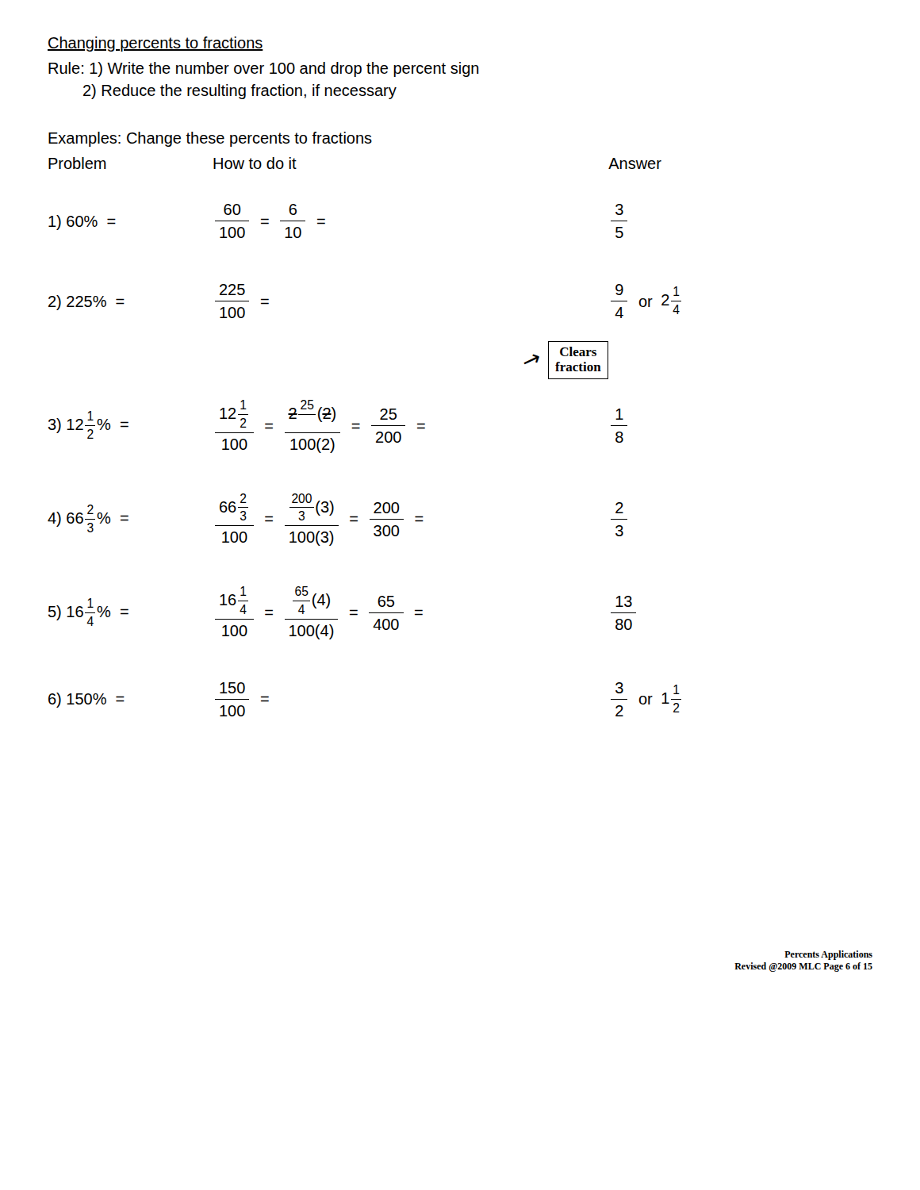Changing percents to fractions
Rule: 1) Write the number over 100 and drop the percent sign
2) Reduce the resulting fraction, if necessary
Examples: Change these percents to fractions
| Problem | How to do it | Answer |
| --- | --- | --- |
| 1) 60% = | 60 100 = 6 10 = | 3 5 |
| 2) 225% = | 225 100 = | 9 4 or 2 1 4 |
| | ↗ Clears fraction | |
| 3) 12 1 2 % = | 12 1 2 100 = 2 25 ( 2 ) 100(2) = 25 200 = | 1 8 |
| 4) 66 2 3 % = | 66 2 3 100 = 200 3 (3) 100(3) = 200 300 = | 2 3 |
| 5) 16 1 4 % = | 16 1 4 100 = 65 4 (4) 100(4) = 65 400 = | 13 80 |
| 6) 150% = | 150 100 = | 3 2 or 1 1 2 |
Percents Applications
Revised @2009 MLC Page 6 of 15